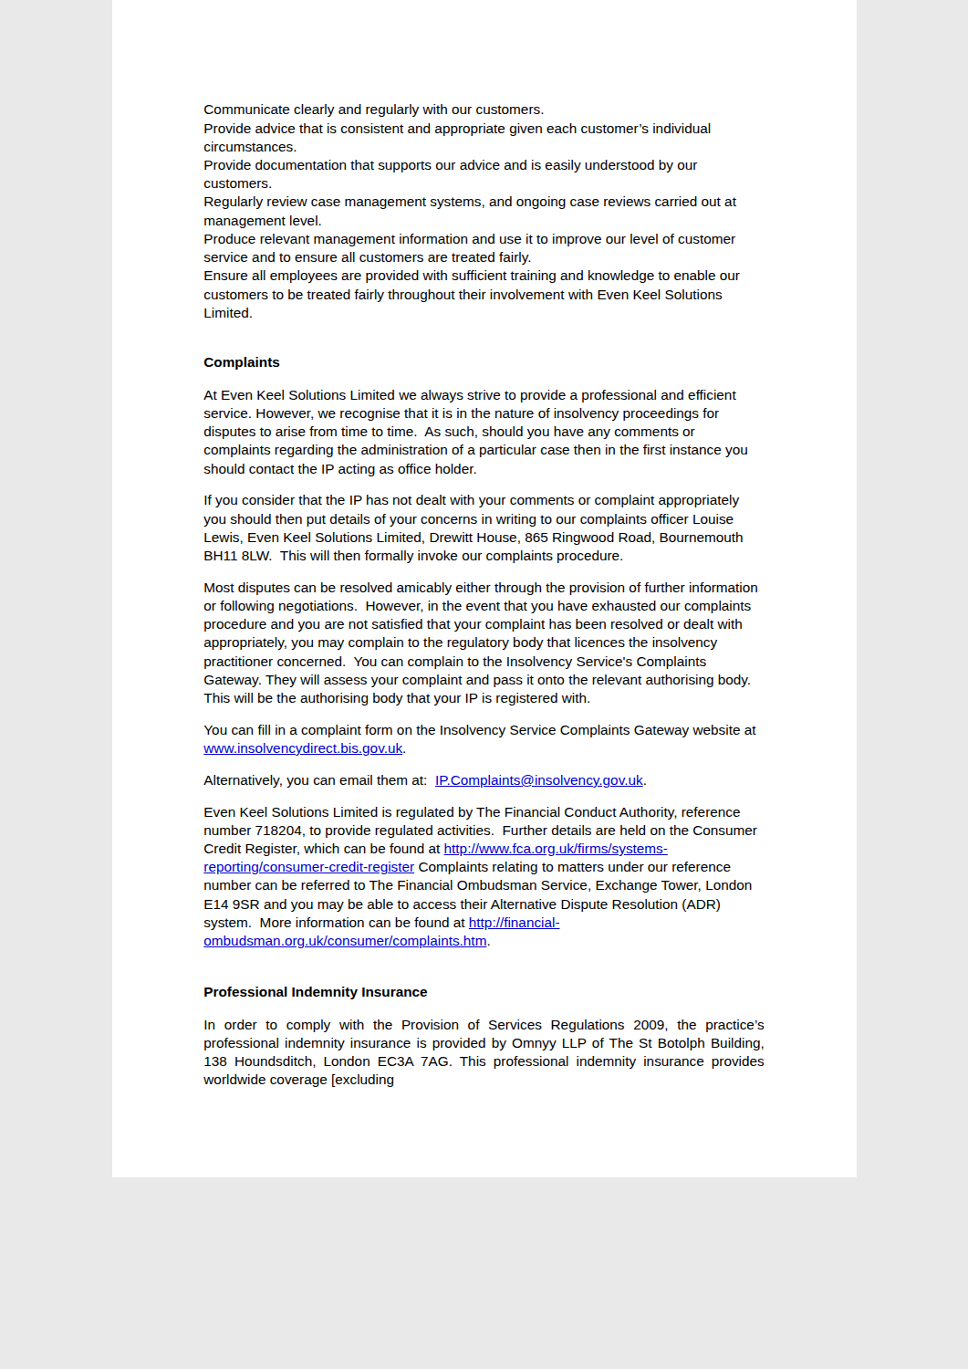Communicate clearly and regularly with our customers.
Provide advice that is consistent and appropriate given each customer’s individual circumstances.
Provide documentation that supports our advice and is easily understood by our customers.
Regularly review case management systems, and ongoing case reviews carried out at management level.
Produce relevant management information and use it to improve our level of customer service and to ensure all customers are treated fairly.
Ensure all employees are provided with sufficient training and knowledge to enable our customers to be treated fairly throughout their involvement with Even Keel Solutions Limited.
Complaints
At Even Keel Solutions Limited we always strive to provide a professional and efficient service. However, we recognise that it is in the nature of insolvency proceedings for disputes to arise from time to time. As such, should you have any comments or complaints regarding the administration of a particular case then in the first instance you should contact the IP acting as office holder.
If you consider that the IP has not dealt with your comments or complaint appropriately you should then put details of your concerns in writing to our complaints officer Louise Lewis, Even Keel Solutions Limited, Drewitt House, 865 Ringwood Road, Bournemouth BH11 8LW. This will then formally invoke our complaints procedure.
Most disputes can be resolved amicably either through the provision of further information or following negotiations. However, in the event that you have exhausted our complaints procedure and you are not satisfied that your complaint has been resolved or dealt with appropriately, you may complain to the regulatory body that licences the insolvency practitioner concerned. You can complain to the Insolvency Service's Complaints Gateway. They will assess your complaint and pass it onto the relevant authorising body. This will be the authorising body that your IP is registered with.
You can fill in a complaint form on the Insolvency Service Complaints Gateway website at www.insolvencydirect.bis.gov.uk.
Alternatively, you can email them at: IP.Complaints@insolvency.gov.uk.
Even Keel Solutions Limited is regulated by The Financial Conduct Authority, reference number 718204, to provide regulated activities. Further details are held on the Consumer Credit Register, which can be found at http://www.fca.org.uk/firms/systems-reporting/consumer-credit-register Complaints relating to matters under our reference number can be referred to The Financial Ombudsman Service, Exchange Tower, London E14 9SR and you may be able to access their Alternative Dispute Resolution (ADR) system. More information can be found at http://financial-ombudsman.org.uk/consumer/complaints.htm.
Professional Indemnity Insurance
In order to comply with the Provision of Services Regulations 2009, the practice’s professional indemnity insurance is provided by Omnyy LLP of The St Botolph Building, 138 Houndsditch, London EC3A 7AG. This professional indemnity insurance provides worldwide coverage [excluding